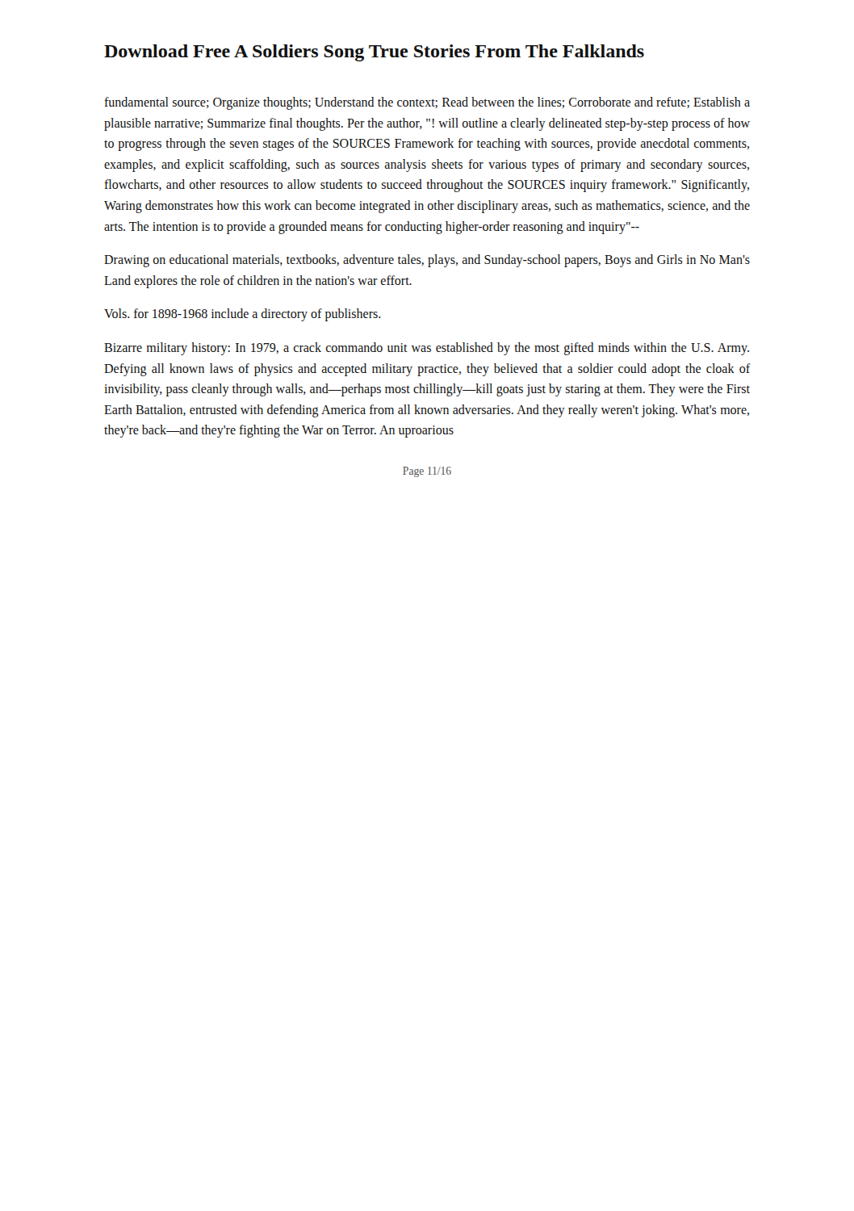Download Free A Soldiers Song True Stories From The Falklands
fundamental source; Organize thoughts; Understand the context; Read between the lines; Corroborate and refute; Establish a plausible narrative; Summarize final thoughts. Per the author, "! will outline a clearly delineated step-by-step process of how to progress through the seven stages of the SOURCES Framework for teaching with sources, provide anecdotal comments, examples, and explicit scaffolding, such as sources analysis sheets for various types of primary and secondary sources, flowcharts, and other resources to allow students to succeed throughout the SOURCES inquiry framework." Significantly, Waring demonstrates how this work can become integrated in other disciplinary areas, such as mathematics, science, and the arts. The intention is to provide a grounded means for conducting higher-order reasoning and inquiry"--
Drawing on educational materials, textbooks, adventure tales, plays, and Sunday-school papers, Boys and Girls in No Man's Land explores the role of children in the nation's war effort.
Vols. for 1898-1968 include a directory of publishers.
Bizarre military history: In 1979, a crack commando unit was established by the most gifted minds within the U.S. Army. Defying all known laws of physics and accepted military practice, they believed that a soldier could adopt the cloak of invisibility, pass cleanly through walls, and—perhaps most chillingly—kill goats just by staring at them. They were the First Earth Battalion, entrusted with defending America from all known adversaries. And they really weren't joking. What's more, they're back—and they're fighting the War on Terror. An uproarious
Page 11/16